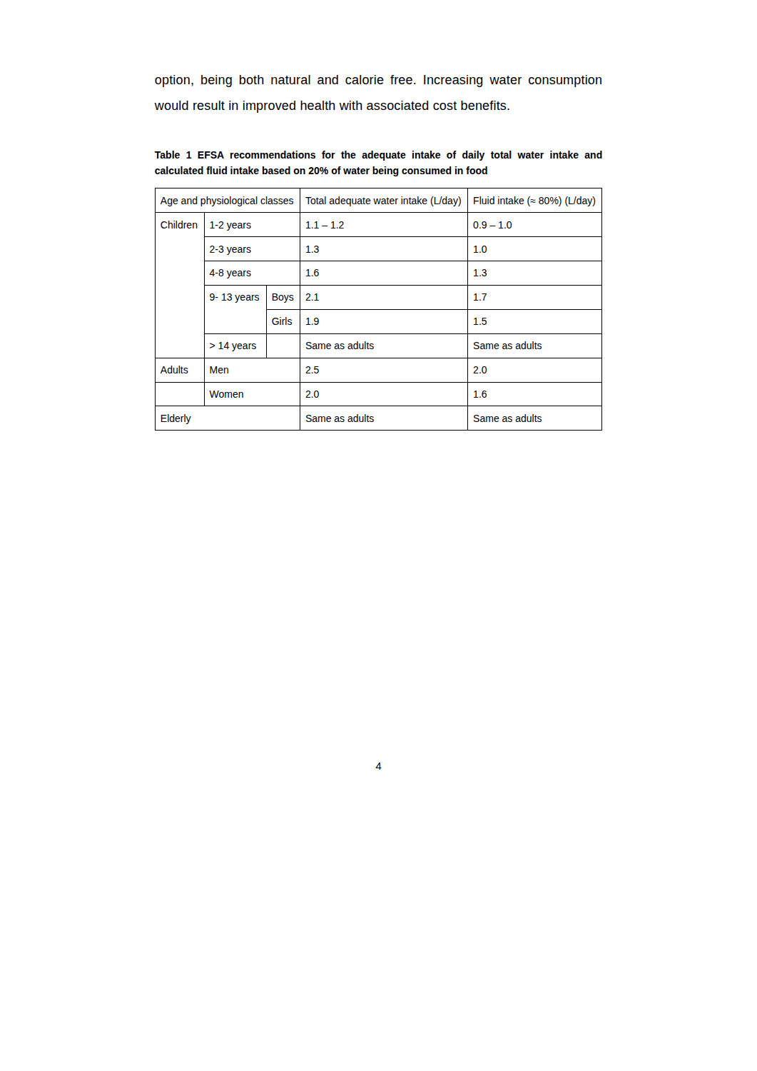option, being both natural and calorie free. Increasing water consumption would result in improved health with associated cost benefits.
Table 1 EFSA recommendations for the adequate intake of daily total water intake and calculated fluid intake based on 20% of water being consumed in food
| Age and physiological classes | Total adequate water intake (L/day) | Fluid intake (≈ 80%) (L/day) |
| --- | --- | --- |
| Children | 1-2 years | 1.1 – 1.2 | 0.9 – 1.0 |
| 2-3 years | 1.3 | 1.0 |
| 4-8 years | 1.6 | 1.3 |
| 9- 13 years | Boys | 2.1 | 1.7 |
| Girls | 1.9 | 1.5 |
| > 14 years | | Same as adults | Same as adults |
| Adults | Men | 2.5 | 2.0 |
| | Women | 2.0 | 1.6 |
| Elderly | Same as adults | Same as adults |
4